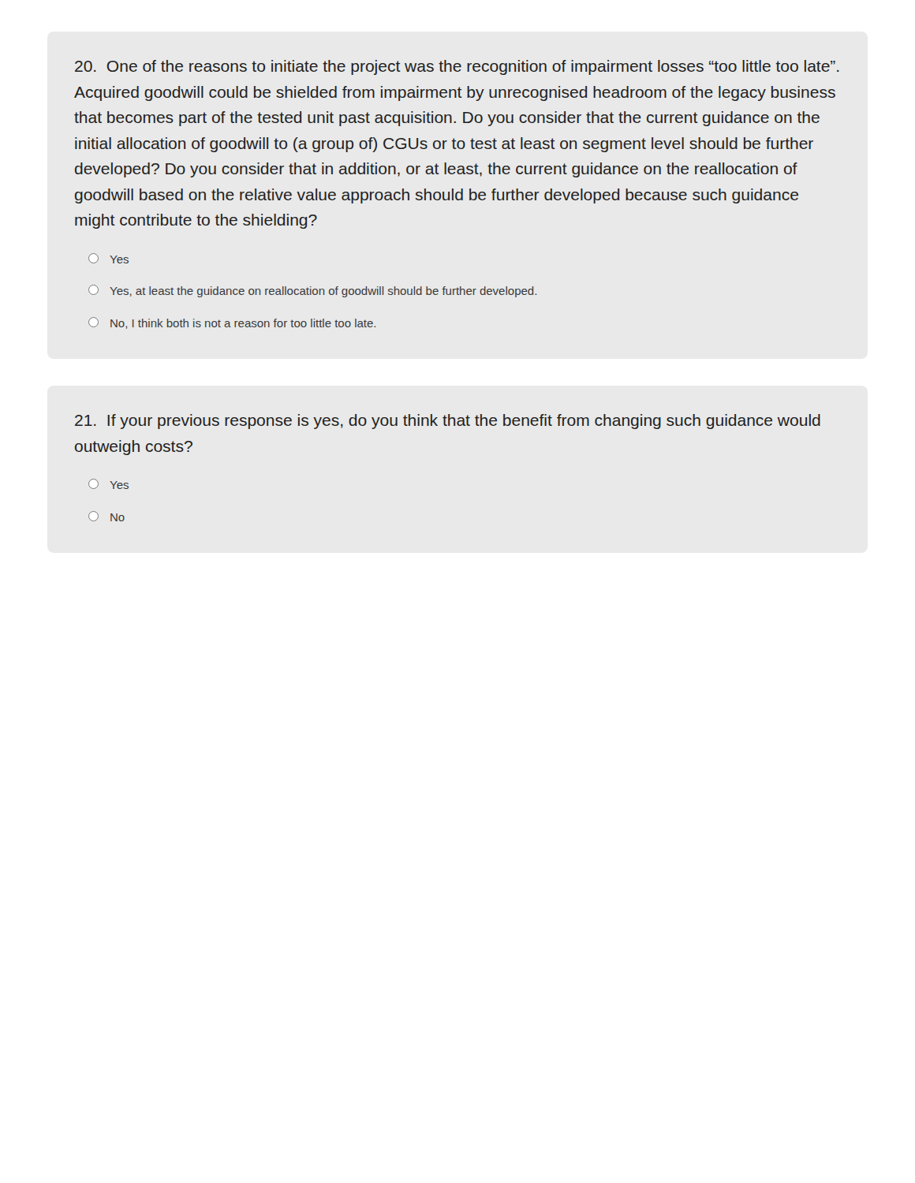20. One of the reasons to initiate the project was the recognition of impairment losses “too little too late”. Acquired goodwill could be shielded from impairment by unrecognised headroom of the legacy business that becomes part of the tested unit past acquisition. Do you consider that the current guidance on the initial allocation of goodwill to (a group of) CGUs or to test at least on segment level should be further developed? Do you consider that in addition, or at least, the current guidance on the reallocation of goodwill based on the relative value approach should be further developed because such guidance might contribute to the shielding?
Yes
Yes, at least the guidance on reallocation of goodwill should be further developed.
No, I think both is not a reason for too little too late.
21. If your previous response is yes, do you think that the benefit from changing such guidance would outweigh costs?
Yes
No